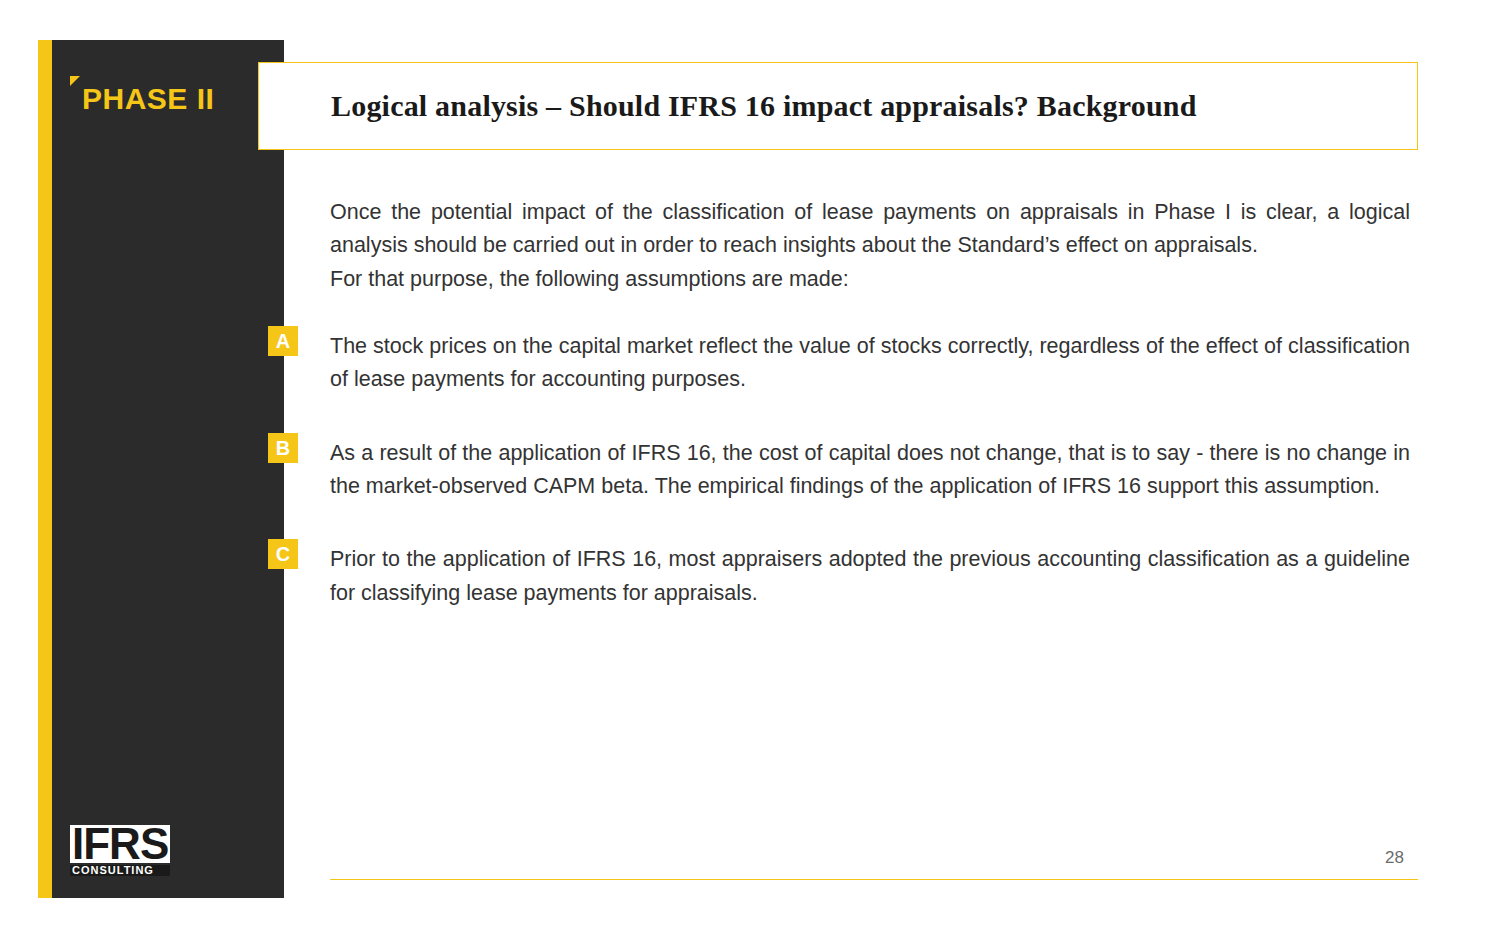PHASE II
Logical analysis – Should IFRS 16 impact appraisals? Background
Once the potential impact of the classification of lease payments on appraisals in Phase I is clear, a logical analysis should be carried out in order to reach insights about the Standard’s effect on appraisals.
For that purpose, the following assumptions are made:
A
The stock prices on the capital market reflect the value of stocks correctly, regardless of the effect of classification of lease payments for accounting purposes.
B
As a result of the application of IFRS 16, the cost of capital does not change, that is to say - there is no change in the market-observed CAPM beta. The empirical findings of the application of IFRS 16 support this assumption.
C
Prior to the application of IFRS 16, most appraisers adopted the previous accounting classification as a guideline for classifying lease payments for appraisals.
28
IFRS CONSULTING